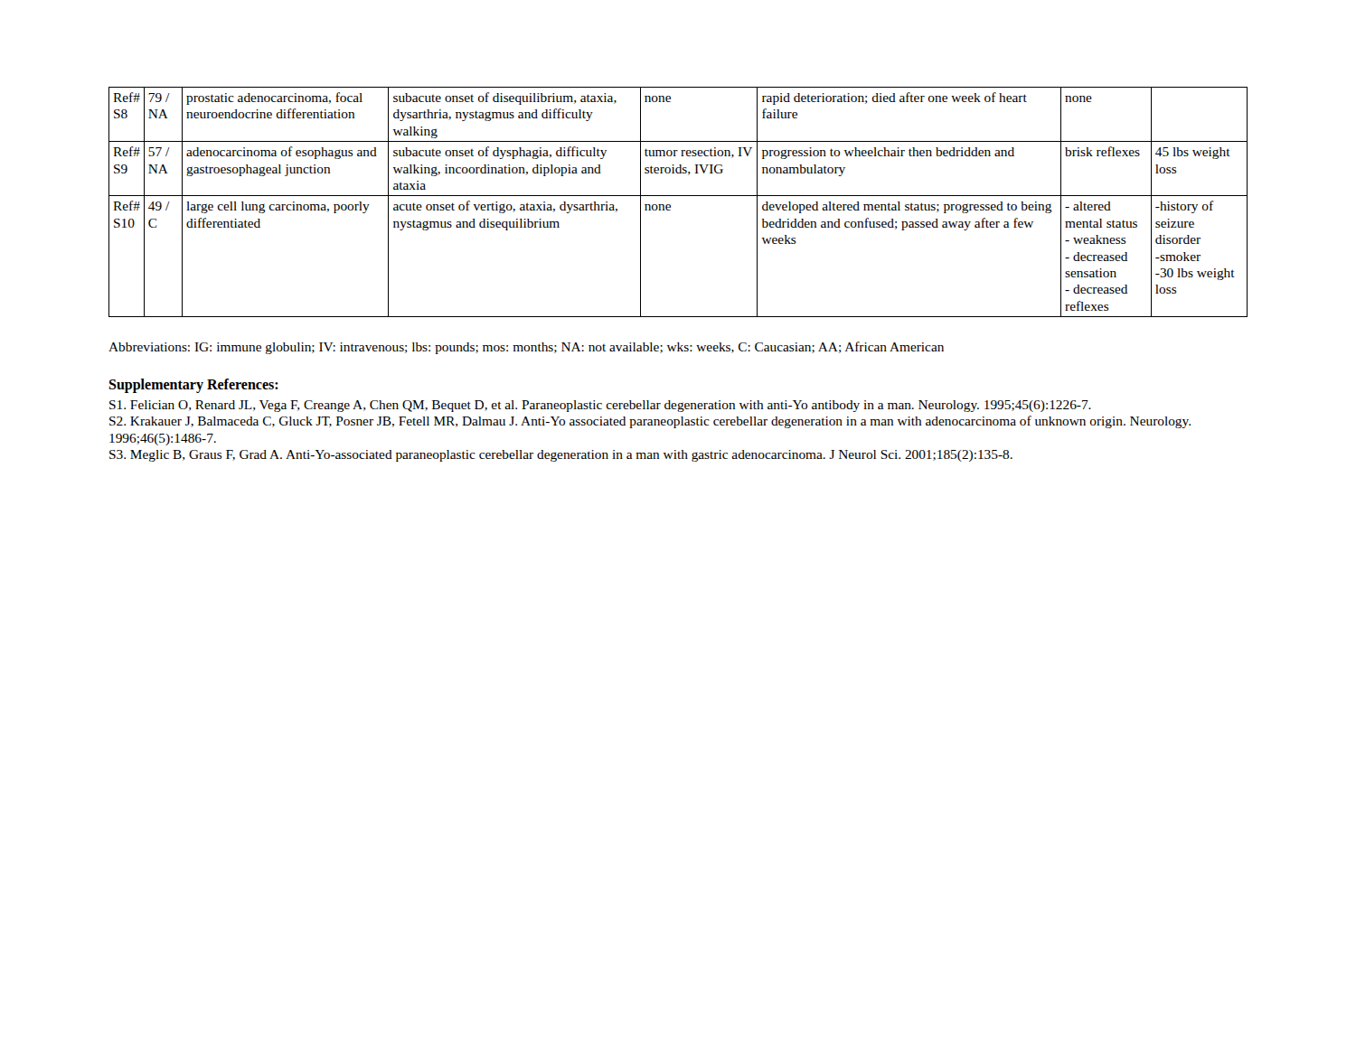| Ref# S8 | 79 / NA | prostatic adenocarcinoma, focal neuroendocrine differentiation | subacute onset of disequilibrium, ataxia, dysarthria, nystagmus and difficulty walking | none | rapid deterioration; died after one week of heart failure | none | |
| Ref# S9 | 57 / NA | adenocarcinoma of esophagus and gastroesophageal junction | subacute onset of dysphagia, difficulty walking, incoordination, diplopia and ataxia | tumor resection, IV steroids, IVIG | progression to wheelchair then bedridden and nonambulatory | brisk reflexes | 45 lbs weight loss |
| Ref# S10 | 49 / C | large cell lung carcinoma, poorly differentiated | acute onset of vertigo, ataxia, dysarthria, nystagmus and disequilibrium | none | developed altered mental status; progressed to being bedridden and confused; passed away after a few weeks | - altered mental status - weakness - decreased sensation - decreased reflexes | -history of seizure disorder -smoker -30 lbs weight loss |
Abbreviations: IG: immune globulin; IV: intravenous; lbs: pounds; mos: months; NA: not available; wks: weeks, C: Caucasian; AA; African American
Supplementary References:
S1. Felician O, Renard JL, Vega F, Creange A, Chen QM, Bequet D, et al. Paraneoplastic cerebellar degeneration with anti-Yo antibody in a man. Neurology. 1995;45(6):1226-7.
S2. Krakauer J, Balmaceda C, Gluck JT, Posner JB, Fetell MR, Dalmau J. Anti-Yo associated paraneoplastic cerebellar degeneration in a man with adenocarcinoma of unknown origin. Neurology. 1996;46(5):1486-7.
S3. Meglic B, Graus F, Grad A. Anti-Yo-associated paraneoplastic cerebellar degeneration in a man with gastric adenocarcinoma. J Neurol Sci. 2001;185(2):135-8.